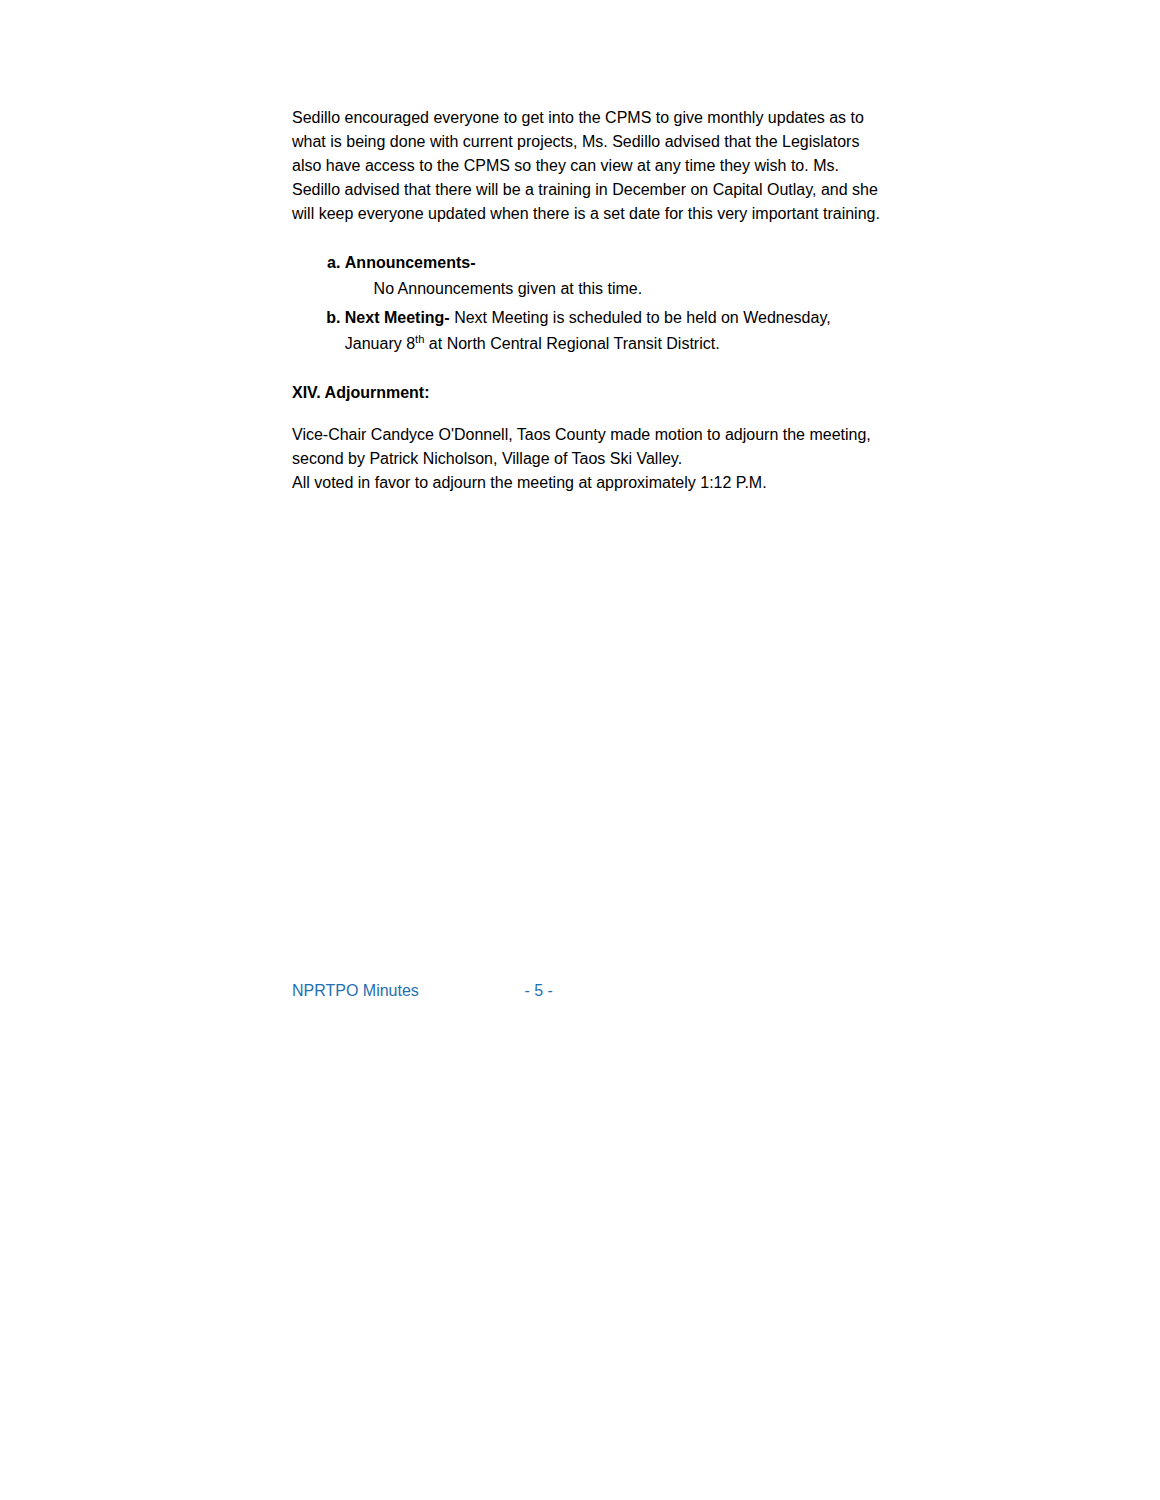Sedillo encouraged everyone to get into the CPMS to give monthly updates as to what is being done with current projects, Ms. Sedillo advised that the Legislators also have access to the CPMS so they can view at any time they wish to. Ms. Sedillo advised that there will be a training in December on Capital Outlay, and she will keep everyone updated when there is a set date for this very important training.
Announcements-
No Announcements given at this time.
Next Meeting- Next Meeting is scheduled to be held on Wednesday, January 8th at North Central Regional Transit District.
XIV. Adjournment:
Vice-Chair Candyce O'Donnell, Taos County made motion to adjourn the meeting, second by Patrick Nicholson, Village of Taos Ski Valley.
All voted in favor to adjourn the meeting at approximately 1:12 P.M.
NPRTPO Minutes- 5 -